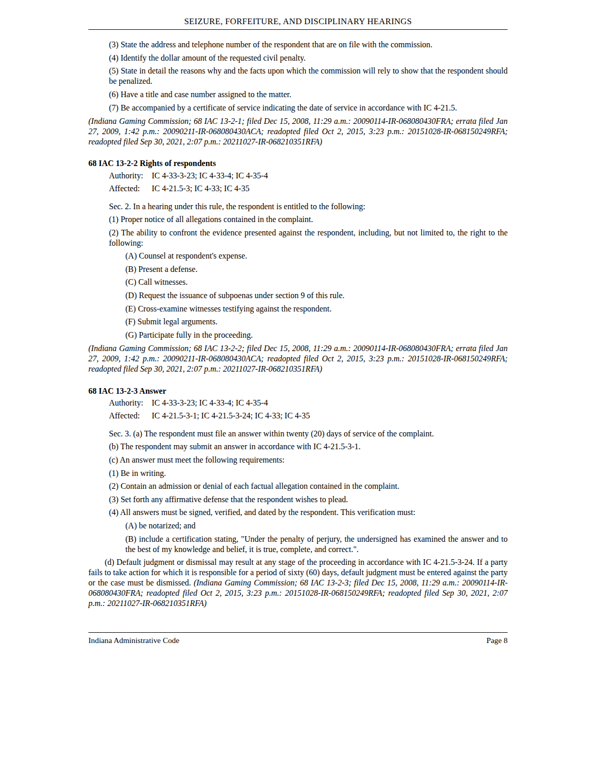SEIZURE, FORFEITURE, AND DISCIPLINARY HEARINGS
(3) State the address and telephone number of the respondent that are on file with the commission.
(4) Identify the dollar amount of the requested civil penalty.
(5) State in detail the reasons why and the facts upon which the commission will rely to show that the respondent should be penalized.
(6) Have a title and case number assigned to the matter.
(7) Be accompanied by a certificate of service indicating the date of service in accordance with IC 4-21.5.
(Indiana Gaming Commission; 68 IAC 13-2-1; filed Dec 15, 2008, 11:29 a.m.: 20090114-IR-068080430FRA; errata filed Jan 27, 2009, 1:42 p.m.: 20090211-IR-068080430ACA; readopted filed Oct 2, 2015, 3:23 p.m.: 20151028-IR-068150249RFA; readopted filed Sep 30, 2021, 2:07 p.m.: 20211027-IR-068210351RFA)
68 IAC 13-2-2 Rights of respondents
Authority: IC 4-33-3-23; IC 4-33-4; IC 4-35-4
Affected: IC 4-21.5-3; IC 4-33; IC 4-35
Sec. 2. In a hearing under this rule, the respondent is entitled to the following:
(1) Proper notice of all allegations contained in the complaint.
(2) The ability to confront the evidence presented against the respondent, including, but not limited to, the right to the following:
(A) Counsel at respondent's expense.
(B) Present a defense.
(C) Call witnesses.
(D) Request the issuance of subpoenas under section 9 of this rule.
(E) Cross-examine witnesses testifying against the respondent.
(F) Submit legal arguments.
(G) Participate fully in the proceeding.
(Indiana Gaming Commission; 68 IAC 13-2-2; filed Dec 15, 2008, 11:29 a.m.: 20090114-IR-068080430FRA; errata filed Jan 27, 2009, 1:42 p.m.: 20090211-IR-068080430ACA; readopted filed Oct 2, 2015, 3:23 p.m.: 20151028-IR-068150249RFA; readopted filed Sep 30, 2021, 2:07 p.m.: 20211027-IR-068210351RFA)
68 IAC 13-2-3 Answer
Authority: IC 4-33-3-23; IC 4-33-4; IC 4-35-4
Affected: IC 4-21.5-3-1; IC 4-21.5-3-24; IC 4-33; IC 4-35
Sec. 3. (a) The respondent must file an answer within twenty (20) days of service of the complaint.
(b) The respondent may submit an answer in accordance with IC 4-21.5-3-1.
(c) An answer must meet the following requirements:
(1) Be in writing.
(2) Contain an admission or denial of each factual allegation contained in the complaint.
(3) Set forth any affirmative defense that the respondent wishes to plead.
(4) All answers must be signed, verified, and dated by the respondent. This verification must:
(A) be notarized; and
(B) include a certification stating, "Under the penalty of perjury, the undersigned has examined the answer and to the best of my knowledge and belief, it is true, complete, and correct.".
(d) Default judgment or dismissal may result at any stage of the proceeding in accordance with IC 4-21.5-3-24. If a party fails to take action for which it is responsible for a period of sixty (60) days, default judgment must be entered against the party or the case must be dismissed. (Indiana Gaming Commission; 68 IAC 13-2-3; filed Dec 15, 2008, 11:29 a.m.: 20090114-IR-068080430FRA; readopted filed Oct 2, 2015, 3:23 p.m.: 20151028-IR-068150249RFA; readopted filed Sep 30, 2021, 2:07 p.m.: 20211027-IR-068210351RFA)
Indiana Administrative Code Page 8